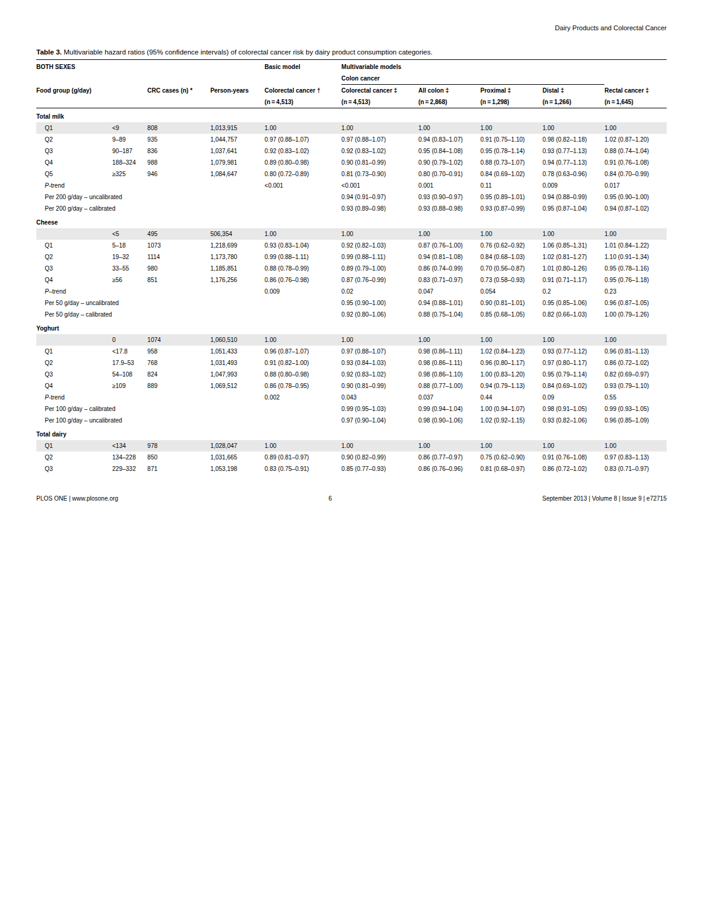Dairy Products and Colorectal Cancer
Table 3. Multivariable hazard ratios (95% confidence intervals) of colorectal cancer risk by dairy product consumption categories.
| BOTH SEXES | Basic model | Multivariable models |
| --- | --- | --- |
| | Colon cancer | |
| Food group (g/day) | | CRC cases (n) * | Person-years | Colorectal cancer † | Colorectal cancer ‡ | All colon ‡ | Proximal ‡ | Distal ‡ | Rectal cancer ‡ |
| | (n = 4,513) | (n = 4,513) | (n = 2,868) | (n = 1,298) | (n = 1,266) | (n = 1,645) |
| Total milk |
| Q1 | <9 | 808 | 1,013,915 | 1.00 | 1.00 | 1.00 | 1.00 | 1.00 | 1.00 |
| Q2 | 9–89 | 935 | 1,044,757 | 0.97 (0.88–1.07) | 0.97 (0.88–1.07) | 0.94 (0.83–1.07) | 0.91 (0.75–1.10) | 0.98 (0.82–1.18) | 1.02 (0.87–1.20) |
| Q3 | 90–187 | 836 | 1,037,641 | 0.92 (0.83–1.02) | 0.92 (0.83–1.02) | 0.95 (0.84–1.08) | 0.95 (0.78–1.14) | 0.93 (0.77–1.13) | 0.88 (0.74–1.04) |
| Q4 | 188–324 | 988 | 1,079,981 | 0.89 (0.80–0.98) | 0.90 (0.81–0.99) | 0.90 (0.79–1.02) | 0.88 (0.73–1.07) | 0.94 (0.77–1.13) | 0.91 (0.76–1.08) |
| Q5 | ≥325 | 946 | 1,084,647 | 0.80 (0.72–0.89) | 0.81 (0.73–0.90) | 0.80 (0.70–0.91) | 0.84 (0.69–1.02) | 0.78 (0.63–0.96) | 0.84 (0.70–0.99) |
| P -trend | | | | <0.001 | <0.001 | 0.001 | 0.11 | 0.009 | 0.017 |
| Per 200 g/day – uncalibrated | | 0.94 (0.91–0.97) | 0.93 (0.90–0.97) | 0.95 (0.89–1.01) | 0.94 (0.88–0.99) | 0.95 (0.90–1.00) |
| Per 200 g/day – calibrated | | 0.93 (0.89–0.98) | 0.93 (0.88–0.98) | 0.93 (0.87–0.99) | 0.95 (0.87–1.04) | 0.94 (0.87–1.02) |
| Cheese |
| | <5 | 495 | 506,354 | 1.00 | 1.00 | 1.00 | 1.00 | 1.00 | 1.00 |
| Q1 | 5–18 | 1073 | 1,218,699 | 0.93 (0.83–1.04) | 0.92 (0.82–1.03) | 0.87 (0.76–1.00) | 0.76 (0.62–0.92) | 1.06 (0.85–1.31) | 1.01 (0.84–1.22) |
| Q2 | 19–32 | 1114 | 1,173,780 | 0.99 (0.88–1.11) | 0.99 (0.88–1.11) | 0.94 (0.81–1.08) | 0.84 (0.68–1.03) | 1.02 (0.81–1.27) | 1.10 (0.91–1.34) |
| Q3 | 33–55 | 980 | 1,185,851 | 0.88 (0.78–0.99) | 0.89 (0.79–1.00) | 0.86 (0.74–0.99) | 0.70 (0.56–0.87) | 1.01 (0.80–1.26) | 0.95 (0.78–1.16) |
| Q4 | ≥56 | 851 | 1,176,256 | 0.86 (0.76–0.98) | 0.87 (0.76–0.99) | 0.83 (0.71–0.97) | 0.73 (0.58–0.93) | 0.91 (0.71–1.17) | 0.95 (0.76–1.18) |
| P –trend | | | | 0.009 | 0.02 | 0.047 | 0.054 | 0.2 | 0.23 |
| Per 50 g/day – uncalibrated | | 0.95 (0.90–1.00) | 0.94 (0.88–1.01) | 0.90 (0.81–1.01) | 0.95 (0.85–1.06) | 0.96 (0.87–1.05) |
| Per 50 g/day – calibrated | | 0.92 (0.80–1.06) | 0.88 (0.75–1.04) | 0.85 (0.68–1.05) | 0.82 (0.66–1.03) | 1.00 (0.79–1.26) |
| Yoghurt |
| | 0 | 1074 | 1,060,510 | 1.00 | 1.00 | 1.00 | 1.00 | 1.00 | 1.00 |
| Q1 | <17.8 | 958 | 1,051,433 | 0.96 (0.87–1.07) | 0.97 (0.88–1.07) | 0.98 (0.86–1.11) | 1.02 (0.84–1.23) | 0.93 (0.77–1.12) | 0.96 (0.81–1.13) |
| Q2 | 17.9–53 | 768 | 1,031,493 | 0.91 (0.82–1.00) | 0.93 (0.84–1.03) | 0.98 (0.86–1.11) | 0.96 (0.80–1.17) | 0.97 (0.80–1.17) | 0.86 (0.72–1.02) |
| Q3 | 54–108 | 824 | 1,047,993 | 0.88 (0.80–0.98) | 0.92 (0.83–1.02) | 0.98 (0.86–1.10) | 1.00 (0.83–1.20) | 0.95 (0.79–1.14) | 0.82 (0.69–0.97) |
| Q4 | ≥109 | 889 | 1,069,512 | 0.86 (0.78–0.95) | 0.90 (0.81–0.99) | 0.88 (0.77–1.00) | 0.94 (0.79–1.13) | 0.84 (0.69–1.02) | 0.93 (0.79–1.10) |
| P -trend | | | | 0.002 | 0.043 | 0.037 | 0.44 | 0.09 | 0.55 |
| Per 100 g/day – calibrated | | 0.99 (0.95–1.03) | 0.99 (0.94–1.04) | 1.00 (0.94–1.07) | 0.98 (0.91–1.05) | 0.99 (0.93–1.05) |
| Per 100 g/day – uncalibrated | | 0.97 (0.90–1.04) | 0.98 (0.90–1.06) | 1.02 (0.92–1.15) | 0.93 (0.82–1.06) | 0.96 (0.85–1.09) |
| Total dairy |
| Q1 | <134 | 978 | 1,028,047 | 1.00 | 1.00 | 1.00 | 1.00 | 1.00 | 1.00 |
| Q2 | 134–228 | 850 | 1,031,665 | 0.89 (0.81–0.97) | 0.90 (0.82–0.99) | 0.86 (0.77–0.97) | 0.75 (0.62–0.90) | 0.91 (0.76–1.08) | 0.97 (0.83–1.13) |
| Q3 | 229–332 | 871 | 1,053,198 | 0.83 (0.75–0.91) | 0.85 (0.77–0.93) | 0.86 (0.76–0.96) | 0.81 (0.68–0.97) | 0.86 (0.72–1.02) | 0.83 (0.71–0.97) |
PLOS ONE | www.plosone.org
6
September 2013 | Volume 8 | Issue 9 | e72715